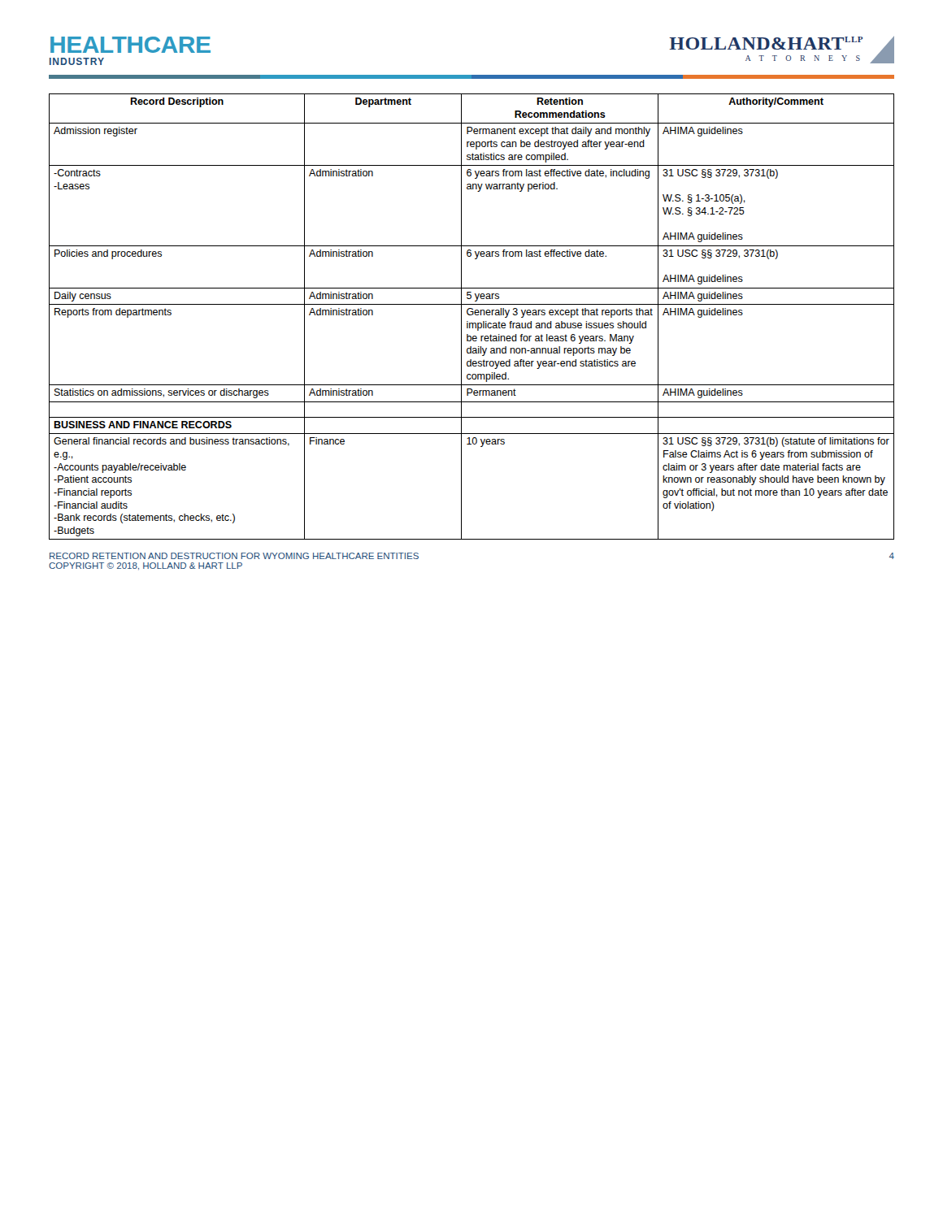HEALTHCARE
INDUSTRY
HOLLAND&HARTLLP
A T T O R N E Y S
| Record Description | Department | Retention Recommendations | Authority/Comment |
| --- | --- | --- | --- |
| Admission register | | Permanent except that daily and monthly reports can be destroyed after year-end statistics are compiled. | AHIMA guidelines |
| -Contracts -Leases | Administration | 6 years from last effective date, including any warranty period. | 31 USC §§ 3729, 3731(b) W.S. § 1-3-105(a), W.S. § 34.1-2-725 AHIMA guidelines |
| Policies and procedures | Administration | 6 years from last effective date. | 31 USC §§ 3729, 3731(b) AHIMA guidelines |
| Daily census | Administration | 5 years | AHIMA guidelines |
| Reports from departments | Administration | Generally 3 years except that reports that implicate fraud and abuse issues should be retained for at least 6 years. Many daily and non-annual reports may be destroyed after year-end statistics are compiled. | AHIMA guidelines |
| Statistics on admissions, services or discharges | Administration | Permanent | AHIMA guidelines |
| BUSINESS AND FINANCE RECORDS | | | |
| General financial records and business transactions, e.g., -Accounts payable/receivable -Patient accounts -Financial reports -Financial audits -Bank records (statements, checks, etc.) -Budgets | Finance | 10 years | 31 USC §§ 3729, 3731(b) (statute of limitations for False Claims Act is 6 years from submission of claim or 3 years after date material facts are known or reasonably should have been known by gov't official, but not more than 10 years after date of violation) |
RECORD RETENTION AND DESTRUCTION FOR WYOMING HEALTHCARE ENTITIES
COPYRIGHT © 2018, HOLLAND & HART LLP
4